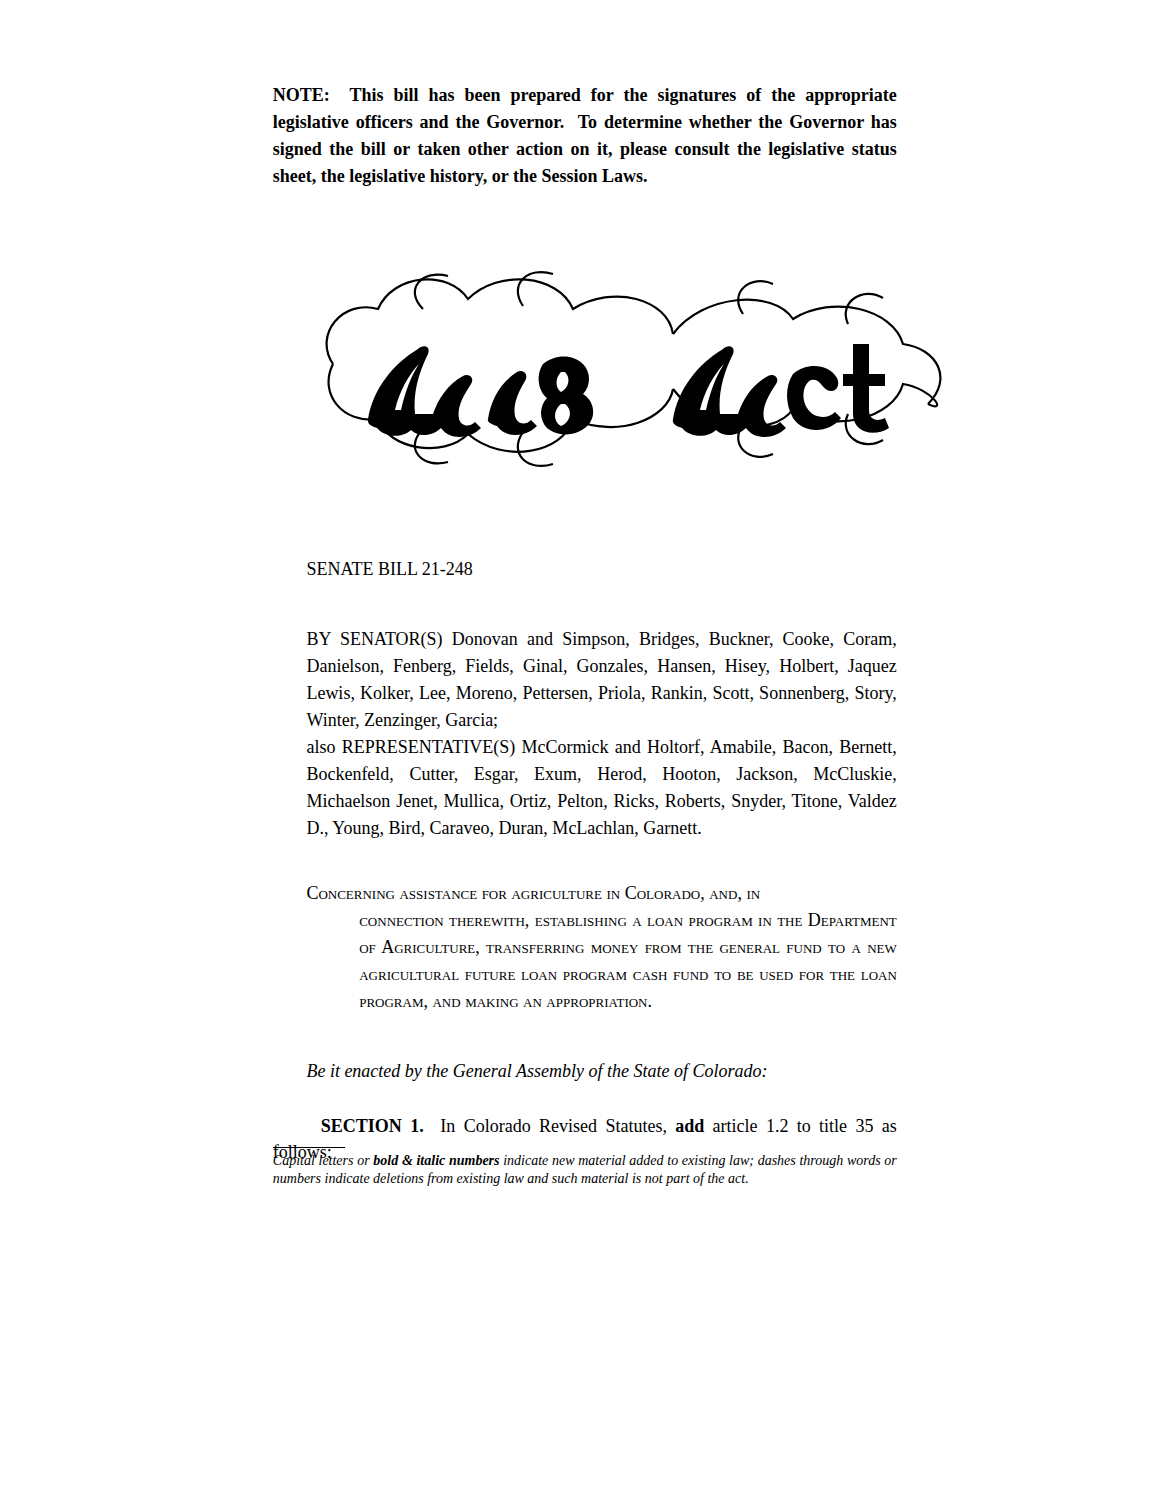NOTE: This bill has been prepared for the signatures of the appropriate legislative officers and the Governor. To determine whether the Governor has signed the bill or taken other action on it, please consult the legislative status sheet, the legislative history, or the Session Laws.
SENATE BILL 21-248
BY SENATOR(S) Donovan and Simpson, Bridges, Buckner, Cooke, Coram, Danielson, Fenberg, Fields, Ginal, Gonzales, Hansen, Hisey, Holbert, Jaquez Lewis, Kolker, Lee, Moreno, Pettersen, Priola, Rankin, Scott, Sonnenberg, Story, Winter, Zenzinger, Garcia;
also REPRESENTATIVE(S) McCormick and Holtorf, Amabile, Bacon, Bernett, Bockenfeld, Cutter, Esgar, Exum, Herod, Hooton, Jackson, McCluskie, Michaelson Jenet, Mullica, Ortiz, Pelton, Ricks, Roberts, Snyder, Titone, Valdez D., Young, Bird, Caraveo, Duran, McLachlan, Garnett.
Concerning assistance for agriculture in Colorado, and, in connection therewith, establishing a loan program in the Department of Agriculture, transferring money from the general fund to a new agricultural future loan program cash fund to be used for the loan program, and making an appropriation.
Be it enacted by the General Assembly of the State of Colorado:
SECTION 1. In Colorado Revised Statutes, add article 1.2 to title 35 as follows:
Capital letters or bold & italic numbers indicate new material added to existing law; dashes through words or numbers indicate deletions from existing law and such material is not part of the act.